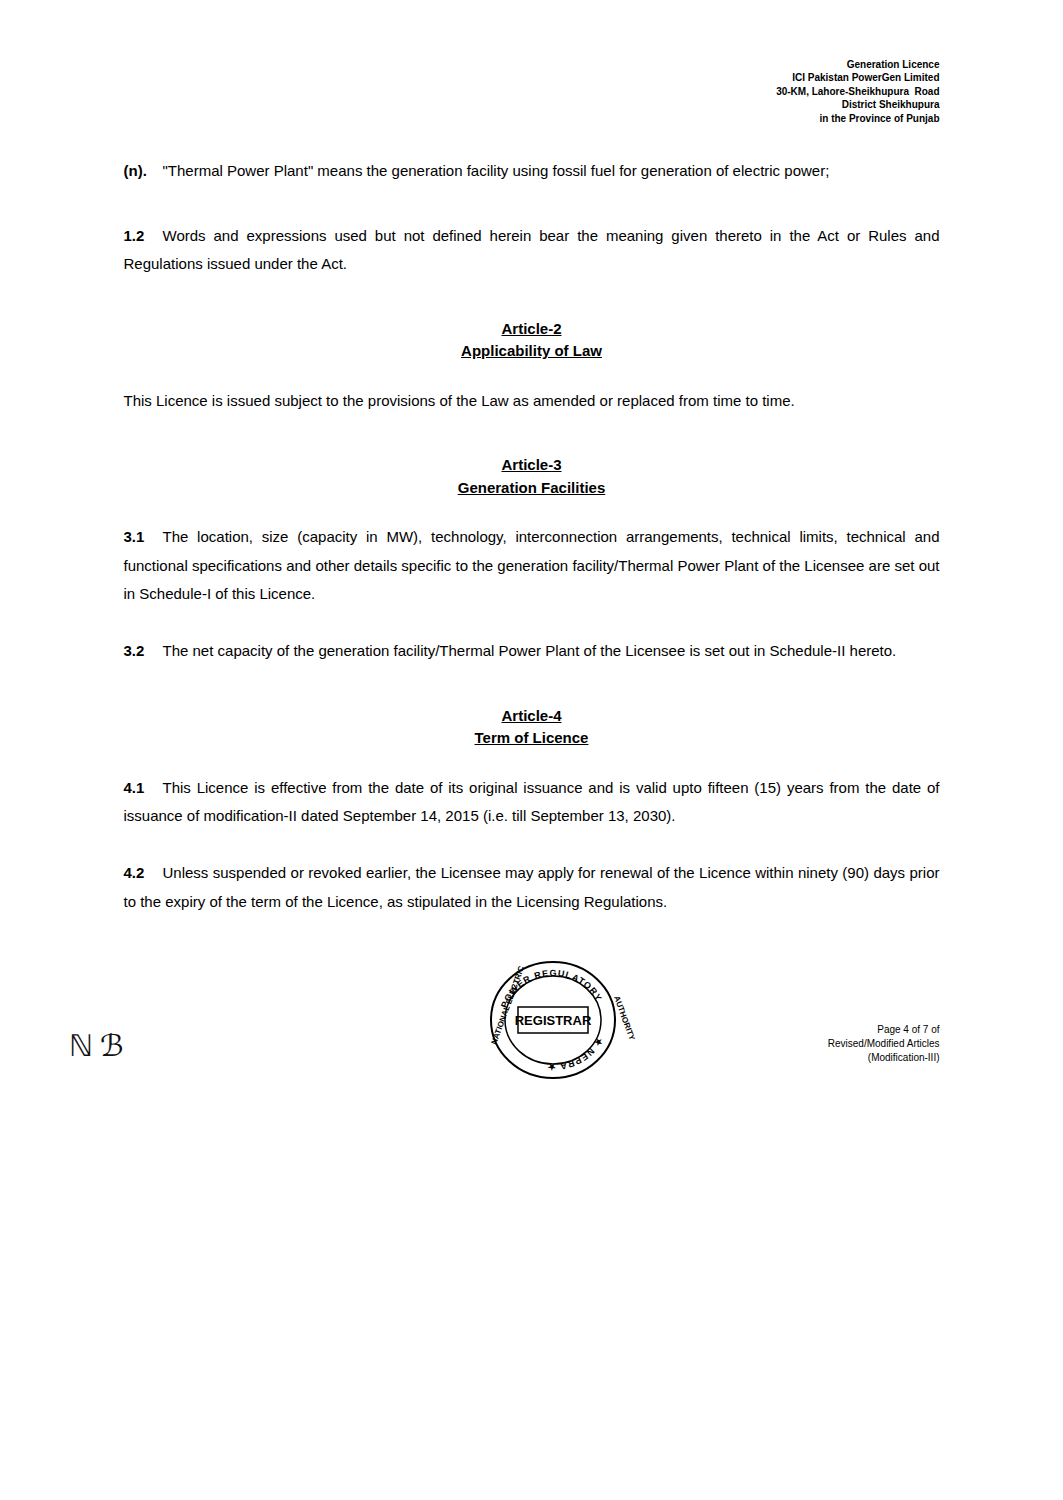Generation Licence
ICI Pakistan PowerGen Limited
30-KM, Lahore-Sheikhupura Road
District Sheikhupura
in the Province of Punjab
(n)."Thermal Power Plant" means the generation facility using fossil fuel for generation of electric power;
1.2 Words and expressions used but not defined herein bear the meaning given thereto in the Act or Rules and Regulations issued under the Act.
Article-2
Applicability of Law
This Licence is issued subject to the provisions of the Law as amended or replaced from time to time.
Article-3
Generation Facilities
3.1 The location, size (capacity in MW), technology, interconnection arrangements, technical limits, technical and functional specifications and other details specific to the generation facility/Thermal Power Plant of the Licensee are set out in Schedule-I of this Licence.
3.2 The net capacity of the generation facility/Thermal Power Plant of the Licensee is set out in Schedule-II hereto.
Article-4
Term of Licence
4.1 This Licence is effective from the date of its original issuance and is valid upto fifteen (15) years from the date of issuance of modification-II dated September 14, 2015 (i.e. till September 13, 2030).
4.2 Unless suspended or revoked earlier, the Licensee may apply for renewal of the Licence within ninety (90) days prior to the expiry of the term of the Licence, as stipulated in the Licensing Regulations.
ℕ ℬ
REGISTRAR POWER REGULATORY ★ NEPRA ★ NATIONAL ELECTRIC AUTHORITY
Page 4 of 7 of
Revised/Modified Articles
(Modification-III)